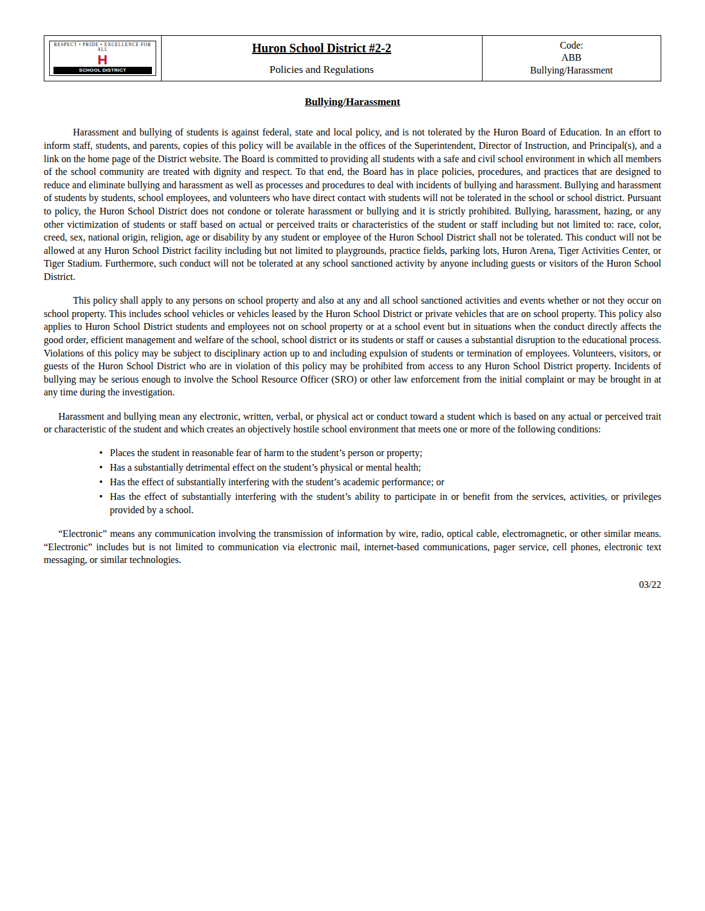| RESPECT • PRIDE • EXCELLENCE FOR ALL H SCHOOL DISTRICT | Huron School District #2-2 Policies and Regulations | Code: ABB Bullying/Harassment |
Bullying/Harassment
Harassment and bullying of students is against federal, state and local policy, and is not tolerated by the Huron Board of Education. In an effort to inform staff, students, and parents, copies of this policy will be available in the offices of the Superintendent, Director of Instruction, and Principal(s), and a link on the home page of the District website. The Board is committed to providing all students with a safe and civil school environment in which all members of the school community are treated with dignity and respect. To that end, the Board has in place policies, procedures, and practices that are designed to reduce and eliminate bullying and harassment as well as processes and procedures to deal with incidents of bullying and harassment. Bullying and harassment of students by students, school employees, and volunteers who have direct contact with students will not be tolerated in the school or school district. Pursuant to policy, the Huron School District does not condone or tolerate harassment or bullying and it is strictly prohibited. Bullying, harassment, hazing, or any other victimization of students or staff based on actual or perceived traits or characteristics of the student or staff including but not limited to: race, color, creed, sex, national origin, religion, age or disability by any student or employee of the Huron School District shall not be tolerated. This conduct will not be allowed at any Huron School District facility including but not limited to playgrounds, practice fields, parking lots, Huron Arena, Tiger Activities Center, or Tiger Stadium. Furthermore, such conduct will not be tolerated at any school sanctioned activity by anyone including guests or visitors of the Huron School District.
This policy shall apply to any persons on school property and also at any and all school sanctioned activities and events whether or not they occur on school property. This includes school vehicles or vehicles leased by the Huron School District or private vehicles that are on school property. This policy also applies to Huron School District students and employees not on school property or at a school event but in situations when the conduct directly affects the good order, efficient management and welfare of the school, school district or its students or staff or causes a substantial disruption to the educational process. Violations of this policy may be subject to disciplinary action up to and including expulsion of students or termination of employees. Volunteers, visitors, or guests of the Huron School District who are in violation of this policy may be prohibited from access to any Huron School District property. Incidents of bullying may be serious enough to involve the School Resource Officer (SRO) or other law enforcement from the initial complaint or may be brought in at any time during the investigation.
Harassment and bullying mean any electronic, written, verbal, or physical act or conduct toward a student which is based on any actual or perceived trait or characteristic of the student and which creates an objectively hostile school environment that meets one or more of the following conditions:
Places the student in reasonable fear of harm to the student’s person or property;
Has a substantially detrimental effect on the student’s physical or mental health;
Has the effect of substantially interfering with the student’s academic performance; or
Has the effect of substantially interfering with the student’s ability to participate in or benefit from the services, activities, or privileges provided by a school.
“Electronic” means any communication involving the transmission of information by wire, radio, optical cable, electromagnetic, or other similar means. “Electronic” includes but is not limited to communication via electronic mail, internet-based communications, pager service, cell phones, electronic text messaging, or similar technologies.
03/22